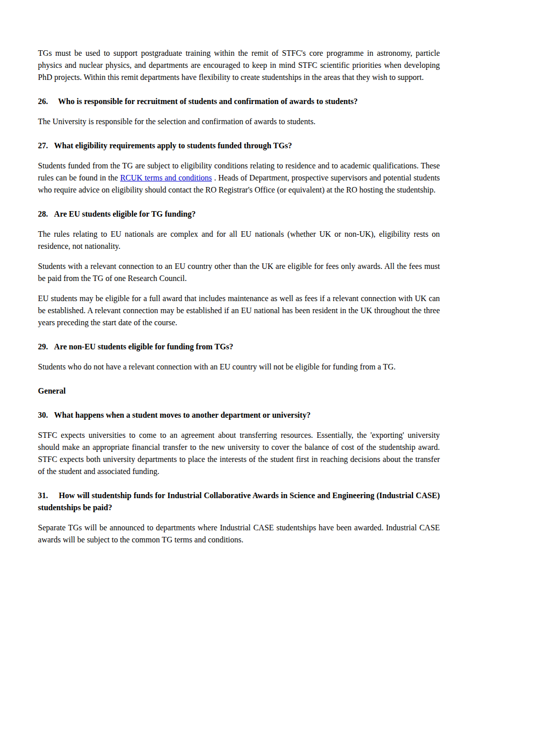TGs must be used to support postgraduate training within the remit of STFC's core programme in astronomy, particle physics and nuclear physics, and departments are encouraged to keep in mind STFC scientific priorities when developing PhD projects. Within this remit departments have flexibility to create studentships in the areas that they wish to support.
26. Who is responsible for recruitment of students and confirmation of awards to students?
The University is responsible for the selection and confirmation of awards to students.
27. What eligibility requirements apply to students funded through TGs?
Students funded from the TG are subject to eligibility conditions relating to residence and to academic qualifications. These rules can be found in the RCUK terms and conditions . Heads of Department, prospective supervisors and potential students who require advice on eligibility should contact the RO Registrar's Office (or equivalent) at the RO hosting the studentship.
28. Are EU students eligible for TG funding?
The rules relating to EU nationals are complex and for all EU nationals (whether UK or non-UK), eligibility rests on residence, not nationality.
Students with a relevant connection to an EU country other than the UK are eligible for fees only awards. All the fees must be paid from the TG of one Research Council.
EU students may be eligible for a full award that includes maintenance as well as fees if a relevant connection with UK can be established. A relevant connection may be established if an EU national has been resident in the UK throughout the three years preceding the start date of the course.
29. Are non-EU students eligible for funding from TGs?
Students who do not have a relevant connection with an EU country will not be eligible for funding from a TG.
General
30. What happens when a student moves to another department or university?
STFC expects universities to come to an agreement about transferring resources. Essentially, the 'exporting' university should make an appropriate financial transfer to the new university to cover the balance of cost of the studentship award. STFC expects both university departments to place the interests of the student first in reaching decisions about the transfer of the student and associated funding.
31. How will studentship funds for Industrial Collaborative Awards in Science and Engineering (Industrial CASE) studentships be paid?
Separate TGs will be announced to departments where Industrial CASE studentships have been awarded. Industrial CASE awards will be subject to the common TG terms and conditions.